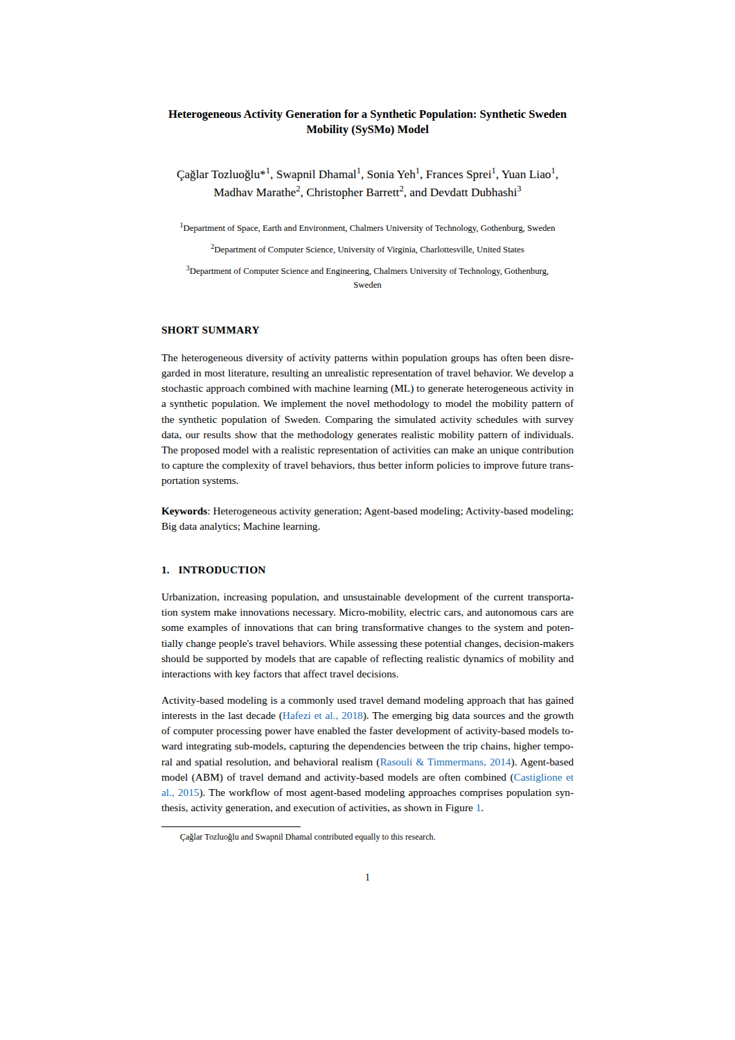Heterogeneous Activity Generation for a Synthetic Population: Synthetic Sweden
Mobility (SySMo) Model
Çağlar Tozluoğlu*1, Swapnil Dhamal1, Sonia Yeh1, Frances Sprei1, Yuan Liao1,
Madhav Marathe2, Christopher Barrett2, and Devdatt Dubhashi3
1Department of Space, Earth and Environment, Chalmers University of Technology, Gothenburg, Sweden
2Department of Computer Science, University of Virginia, Charlottesville, United States
3Department of Computer Science and Engineering, Chalmers University of Technology, Gothenburg,
Sweden
SHORT SUMMARY
The heterogeneous diversity of activity patterns within population groups has often been disregarded in most literature, resulting an unrealistic representation of travel behavior. We develop a stochastic approach combined with machine learning (ML) to generate heterogeneous activity in a synthetic population. We implement the novel methodology to model the mobility pattern of the synthetic population of Sweden. Comparing the simulated activity schedules with survey data, our results show that the methodology generates realistic mobility pattern of individuals. The proposed model with a realistic representation of activities can make an unique contribution to capture the complexity of travel behaviors, thus better inform policies to improve future transportation systems.
Keywords: Heterogeneous activity generation; Agent-based modeling; Activity-based modeling; Big data analytics; Machine learning.
1. INTRODUCTION
Urbanization, increasing population, and unsustainable development of the current transportation system make innovations necessary. Micro-mobility, electric cars, and autonomous cars are some examples of innovations that can bring transformative changes to the system and potentially change people's travel behaviors. While assessing these potential changes, decision-makers should be supported by models that are capable of reflecting realistic dynamics of mobility and interactions with key factors that affect travel decisions.
Activity-based modeling is a commonly used travel demand modeling approach that has gained interests in the last decade (Hafezi et al., 2018). The emerging big data sources and the growth of computer processing power have enabled the faster development of activity-based models toward integrating sub-models, capturing the dependencies between the trip chains, higher temporal and spatial resolution, and behavioral realism (Rasouli & Timmermans, 2014). Agent-based model (ABM) of travel demand and activity-based models are often combined (Castiglione et al., 2015). The workflow of most agent-based modeling approaches comprises population synthesis, activity generation, and execution of activities, as shown in Figure 1.
Çağlar Tozluoğlu and Swapnil Dhamal contributed equally to this research.
1